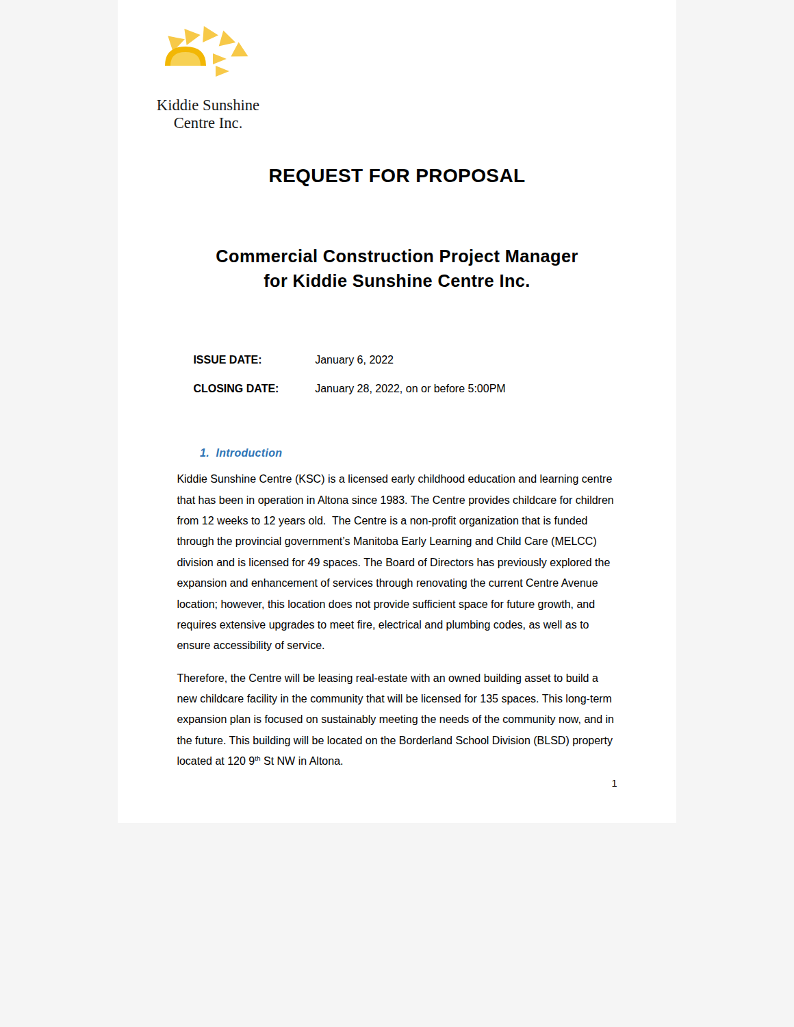Kiddie Sunshine
Centre Inc.
REQUEST FOR PROPOSAL
Commercial Construction Project Manager
for Kiddie Sunshine Centre Inc.
| ISSUE DATE: | January 6, 2022 |
| CLOSING DATE: | January 28, 2022, on or before 5:00PM |
1. Introduction
Kiddie Sunshine Centre (KSC) is a licensed early childhood education and learning centre that has been in operation in Altona since 1983. The Centre provides childcare for children from 12 weeks to 12 years old. The Centre is a non-profit organization that is funded through the provincial government’s Manitoba Early Learning and Child Care (MELCC) division and is licensed for 49 spaces. The Board of Directors has previously explored the expansion and enhancement of services through renovating the current Centre Avenue location; however, this location does not provide sufficient space for future growth, and requires extensive upgrades to meet fire, electrical and plumbing codes, as well as to ensure accessibility of service.
Therefore, the Centre will be leasing real-estate with an owned building asset to build a new childcare facility in the community that will be licensed for 135 spaces. This long-term expansion plan is focused on sustainably meeting the needs of the community now, and in the future. This building will be located on the Borderland School Division (BLSD) property located at 120 9th St NW in Altona.
1